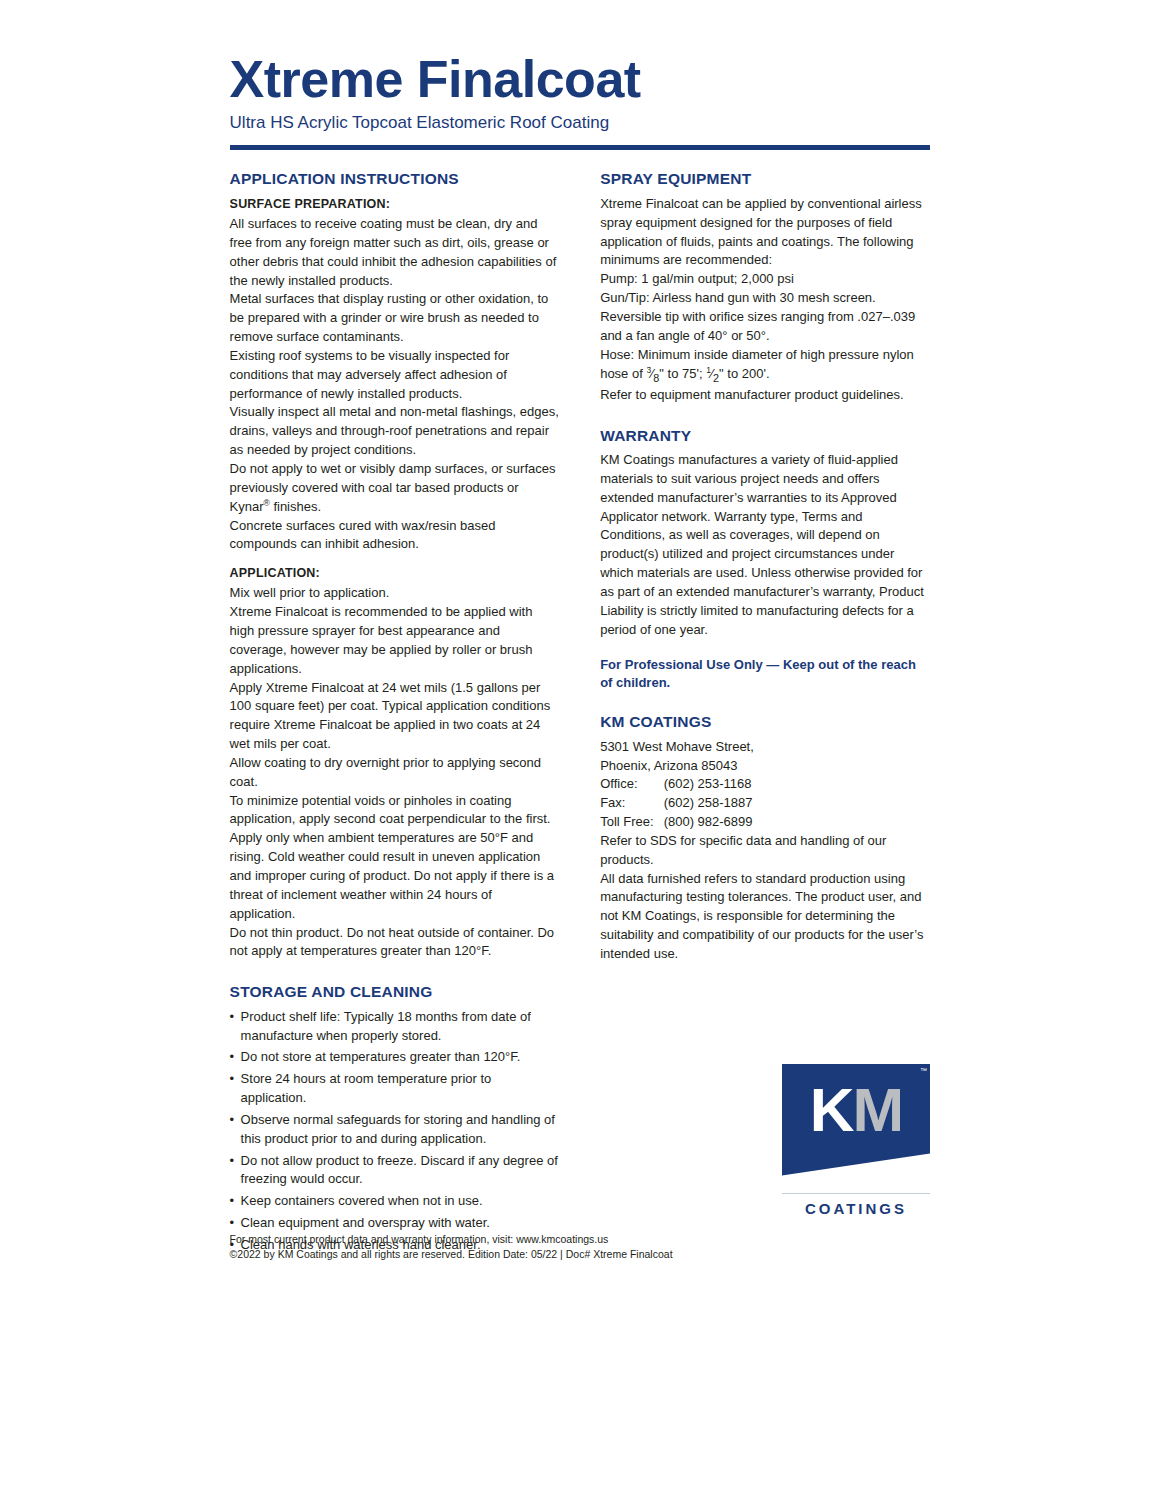Xtreme Finalcoat
Ultra HS Acrylic Topcoat Elastomeric Roof Coating
Application Instructions
Surface Preparation:
All surfaces to receive coating must be clean, dry and free from any foreign matter such as dirt, oils, grease or other debris that could inhibit the adhesion capabilities of the newly installed products.
Metal surfaces that display rusting or other oxidation, to be prepared with a grinder or wire brush as needed to remove surface contaminants.
Existing roof systems to be visually inspected for conditions that may adversely affect adhesion of performance of newly installed products.
Visually inspect all metal and non-metal flashings, edges, drains, valleys and through-roof penetrations and repair as needed by project conditions.
Do not apply to wet or visibly damp surfaces, or surfaces previously covered with coal tar based products or Kynar® finishes.
Concrete surfaces cured with wax/resin based compounds can inhibit adhesion.
Application:
Mix well prior to application.
Xtreme Finalcoat is recommended to be applied with high pressure sprayer for best appearance and coverage, however may be applied by roller or brush applications.
Apply Xtreme Finalcoat at 24 wet mils (1.5 gallons per 100 square feet) per coat. Typical application conditions require Xtreme Finalcoat be applied in two coats at 24 wet mils per coat.
Allow coating to dry overnight prior to applying second coat.
To minimize potential voids or pinholes in coating application, apply second coat perpendicular to the first.
Apply only when ambient temperatures are 50°F and rising. Cold weather could result in uneven application and improper curing of product. Do not apply if there is a threat of inclement weather within 24 hours of application.
Do not thin product. Do not heat outside of container. Do not apply at temperatures greater than 120°F.
Storage and Cleaning
Product shelf life: Typically 18 months from date of manufacture when properly stored.
Do not store at temperatures greater than 120°F.
Store 24 hours at room temperature prior to application.
Observe normal safeguards for storing and handling of this product prior to and during application.
Do not allow product to freeze. Discard if any degree of freezing would occur.
Keep containers covered when not in use.
Clean equipment and overspray with water.
Clean hands with waterless hand cleaner.
Spray Equipment
Xtreme Finalcoat can be applied by conventional airless spray equipment designed for the purposes of field application of fluids, paints and coatings. The following minimums are recommended:
Pump: 1 gal/min output; 2,000 psi
Gun/Tip: Airless hand gun with 30 mesh screen. Reversible tip with orifice sizes ranging from .027–.039 and a fan angle of 40° or 50°.
Hose: Minimum inside diameter of high pressure nylon hose of 3⁄8" to 75'; 1⁄2" to 200'.
Refer to equipment manufacturer product guidelines.
Warranty
KM Coatings manufactures a variety of fluid-applied materials to suit various project needs and offers extended manufacturer’s warranties to its Approved Applicator network. Warranty type, Terms and Conditions, as well as coverages, will depend on product(s) utilized and project circumstances under which materials are used. Unless otherwise provided for as part of an extended manufacturer’s warranty, Product Liability is strictly limited to manufacturing defects for a period of one year.
For Professional Use Only — Keep out of the reach of children.
KM Coatings
5301 West Mohave Street,
Phoenix, Arizona 85043
| Office: | (602) 253-1168 |
| Fax: | (602) 258-1887 |
| Toll Free: | (800) 982-6899 |
Refer to SDS for specific data and handling of our products.
All data furnished refers to standard production using manufacturing testing tolerances. The product user, and not KM Coatings, is responsible for determining the suitability and compatibility of our products for the user’s intended use.
™
KM
COATINGS
For most current product data and warranty information, visit: www.kmcoatings.us
©2022 by KM Coatings and all rights are reserved. Edition Date: 05/22 | Doc# Xtreme Finalcoat